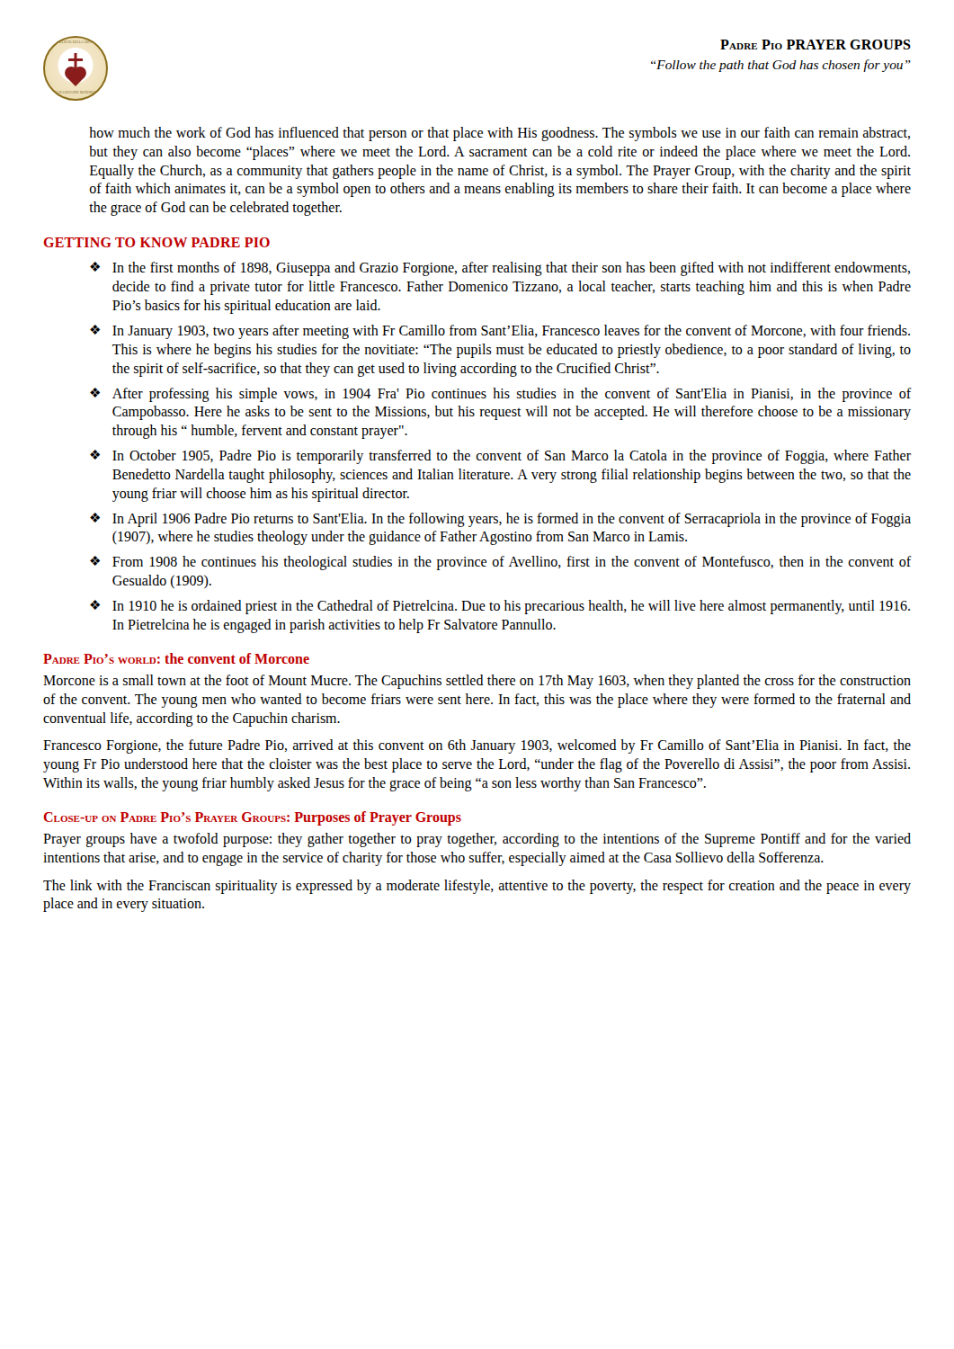CASA SOLLIEVO DELLA SOFFERENZA
SAN GIOVANNI ROTONDO
Padre Pio PRAYER GROUPS
“Follow the path that God has chosen for you”
how much the work of God has influenced that person or that place with His goodness. The symbols we use in our faith can remain abstract, but they can also become “places” where we meet the Lord. A sacrament can be a cold rite or indeed the place where we meet the Lord. Equally the Church, as a community that gathers people in the name of Christ, is a symbol. The Prayer Group, with the charity and the spirit of faith which animates it, can be a symbol open to others and a means enabling its members to share their faith. It can become a place where the grace of God can be celebrated together.
GETTING TO KNOW PADRE PIO
In the first months of 1898, Giuseppa and Grazio Forgione, after realising that their son has been gifted with not indifferent endowments, decide to find a private tutor for little Francesco. Father Domenico Tizzano, a local teacher, starts teaching him and this is when Padre Pio’s basics for his spiritual education are laid.
In January 1903, two years after meeting with Fr Camillo from Sant’Elia, Francesco leaves for the convent of Morcone, with four friends. This is where he begins his studies for the novitiate: “The pupils must be educated to priestly obedience, to a poor standard of living, to the spirit of self-sacrifice, so that they can get used to living according to the Crucified Christ”.
After professing his simple vows, in 1904 Fra' Pio continues his studies in the convent of Sant'Elia in Pianisi, in the province of Campobasso. Here he asks to be sent to the Missions, but his request will not be accepted. He will therefore choose to be a missionary through his “ humble, fervent and constant prayer".
In October 1905, Padre Pio is temporarily transferred to the convent of San Marco la Catola in the province of Foggia, where Father Benedetto Nardella taught philosophy, sciences and Italian literature. A very strong filial relationship begins between the two, so that the young friar will choose him as his spiritual director.
In April 1906 Padre Pio returns to Sant'Elia. In the following years, he is formed in the convent of Serracapriola in the province of Foggia (1907), where he studies theology under the guidance of Father Agostino from San Marco in Lamis.
From 1908 he continues his theological studies in the province of Avellino, first in the convent of Montefusco, then in the convent of Gesualdo (1909).
In 1910 he is ordained priest in the Cathedral of Pietrelcina. Due to his precarious health, he will live here almost permanently, until 1916. In Pietrelcina he is engaged in parish activities to help Fr Salvatore Pannullo.
Padre Pio’s world: the convent of Morcone
Morcone is a small town at the foot of Mount Mucre. The Capuchins settled there on 17th May 1603, when they planted the cross for the construction of the convent. The young men who wanted to become friars were sent here. In fact, this was the place where they were formed to the fraternal and conventual life, according to the Capuchin charism.
Francesco Forgione, the future Padre Pio, arrived at this convent on 6th January 1903, welcomed by Fr Camillo of Sant’Elia in Pianisi. In fact, the young Fr Pio understood here that the cloister was the best place to serve the Lord, “under the flag of the Poverello di Assisi”, the poor from Assisi. Within its walls, the young friar humbly asked Jesus for the grace of being “a son less worthy than San Francesco”.
Close-up on Padre Pio’s Prayer Groups: Purposes of Prayer Groups
Prayer groups have a twofold purpose: they gather together to pray together, according to the intentions of the Supreme Pontiff and for the varied intentions that arise, and to engage in the service of charity for those who suffer, especially aimed at the Casa Sollievo della Sofferenza.
The link with the Franciscan spirituality is expressed by a moderate lifestyle, attentive to the poverty, the respect for creation and the peace in every place and in every situation.